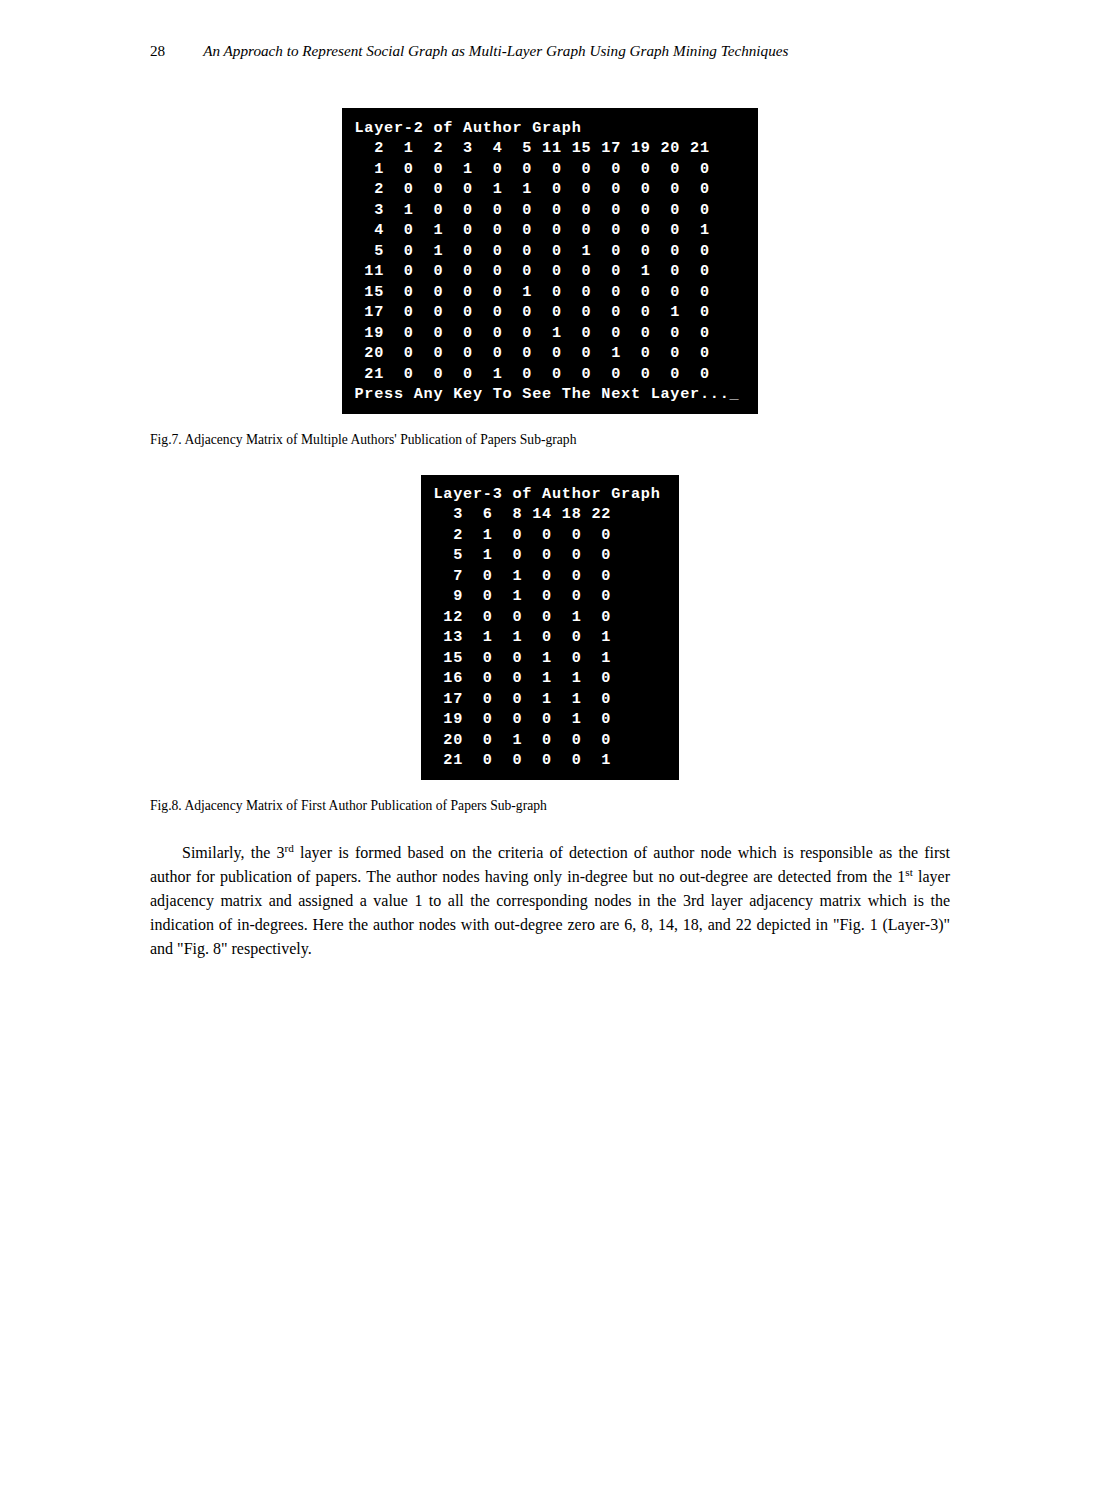28 An Approach to Represent Social Graph as Multi-Layer Graph Using Graph Mining Techniques
Layer-2 of Author Graph 2 1 2 3 4 5 11 15 17 19 20 21 1 0 0 1 0 0 0 0 0 0 0 0 2 0 0 0 1 1 0 0 0 0 0 0 3 1 0 0 0 0 0 0 0 0 0 0 4 0 1 0 0 0 0 0 0 0 0 1 5 0 1 0 0 0 0 1 0 0 0 0 11 0 0 0 0 0 0 0 0 1 0 0 15 0 0 0 0 1 0 0 0 0 0 0 17 0 0 0 0 0 0 0 0 0 1 0 19 0 0 0 0 0 1 0 0 0 0 0 20 0 0 0 0 0 0 0 1 0 0 0 21 0 0 0 1 0 0 0 0 0 0 0 Press Any Key To See The Next Layer..._
Fig.7. Adjacency Matrix of Multiple Authors' Publication of Papers Sub-graph
Layer-3 of Author Graph 3 6 8 14 18 22 2 1 0 0 0 0 5 1 0 0 0 0 7 0 1 0 0 0 9 0 1 0 0 0 12 0 0 0 1 0 13 1 1 0 0 1 15 0 0 1 0 1 16 0 0 1 1 0 17 0 0 1 1 0 19 0 0 0 1 0 20 0 1 0 0 0 21 0 0 0 0 1
Fig.8. Adjacency Matrix of First Author Publication of Papers Sub-graph
Similarly, the 3rd layer is formed based on the criteria of detection of author node which is responsible as the first author for publication of papers. The author nodes having only in-degree but no out-degree are detected from the 1st layer adjacency matrix and assigned a value 1 to all the corresponding nodes in the 3rd layer adjacency matrix which is the indication of in-degrees. Here the author nodes with out-degree zero are 6, 8, 14, 18, and 22 depicted in "Fig. 1 (Layer-3)" and "Fig. 8" respectively.